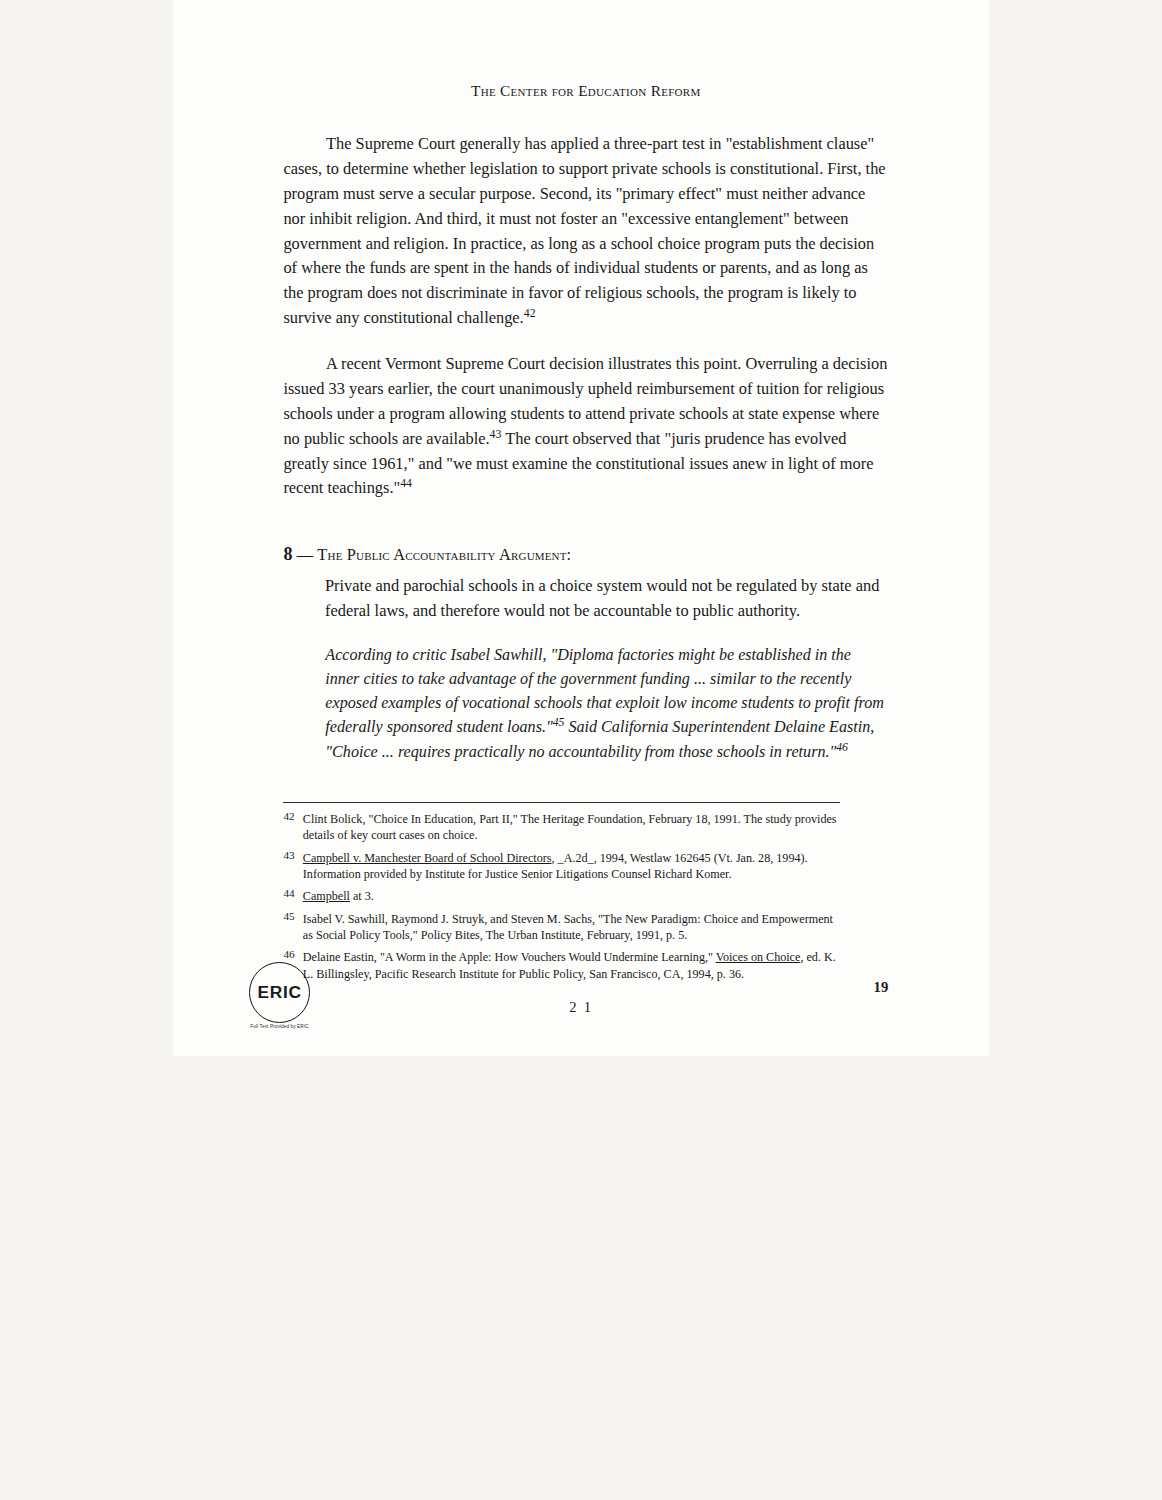The Center for Education Reform
The Supreme Court generally has applied a three-part test in "establishment clause" cases, to determine whether legislation to support private schools is constitutional. First, the program must serve a secular purpose. Second, its "primary effect" must neither advance nor inhibit religion. And third, it must not foster an "excessive entanglement" between government and religion. In practice, as long as a school choice program puts the decision of where the funds are spent in the hands of individual students or parents, and as long as the program does not discriminate in favor of religious schools, the program is likely to survive any constitutional challenge.42
A recent Vermont Supreme Court decision illustrates this point. Overruling a decision issued 33 years earlier, the court unanimously upheld reimbursement of tuition for religious schools under a program allowing students to attend private schools at state expense where no public schools are available.43 The court observed that "juris prudence has evolved greatly since 1961," and "we must examine the constitutional issues anew in light of more recent teachings."44
8 — The Public Accountability Argument:
Private and parochial schools in a choice system would not be regulated by state and federal laws, and therefore would not be accountable to public authority.
According to critic Isabel Sawhill, "Diploma factories might be established in the inner cities to take advantage of the government funding ... similar to the recently exposed examples of vocational schools that exploit low income students to profit from federally sponsored student loans."45 Said California Superintendent Delaine Eastin, "Choice ... requires practically no accountability from those schools in return."46
42 Clint Bolick, "Choice In Education, Part II," The Heritage Foundation, February 18, 1991. The study provides details of key court cases on choice.
43 Campbell v. Manchester Board of School Directors, _A.2d_, 1994, Westlaw 162645 (Vt. Jan. 28, 1994). Information provided by Institute for Justice Senior Litigations Counsel Richard Komer.
44 Campbell at 3.
45 Isabel V. Sawhill, Raymond J. Struyk, and Steven M. Sachs, "The New Paradigm: Choice and Empowerment as Social Policy Tools," Policy Bites, The Urban Institute, February, 1991, p. 5.
46 Delaine Eastin, "A Worm in the Apple: How Vouchers Would Undermine Learning," Voices on Choice, ed. K. L. Billingsley, Pacific Research Institute for Public Policy, San Francisco, CA, 1994, p. 36.
19
ERIC
Full Text Provided by ERIC
2 1